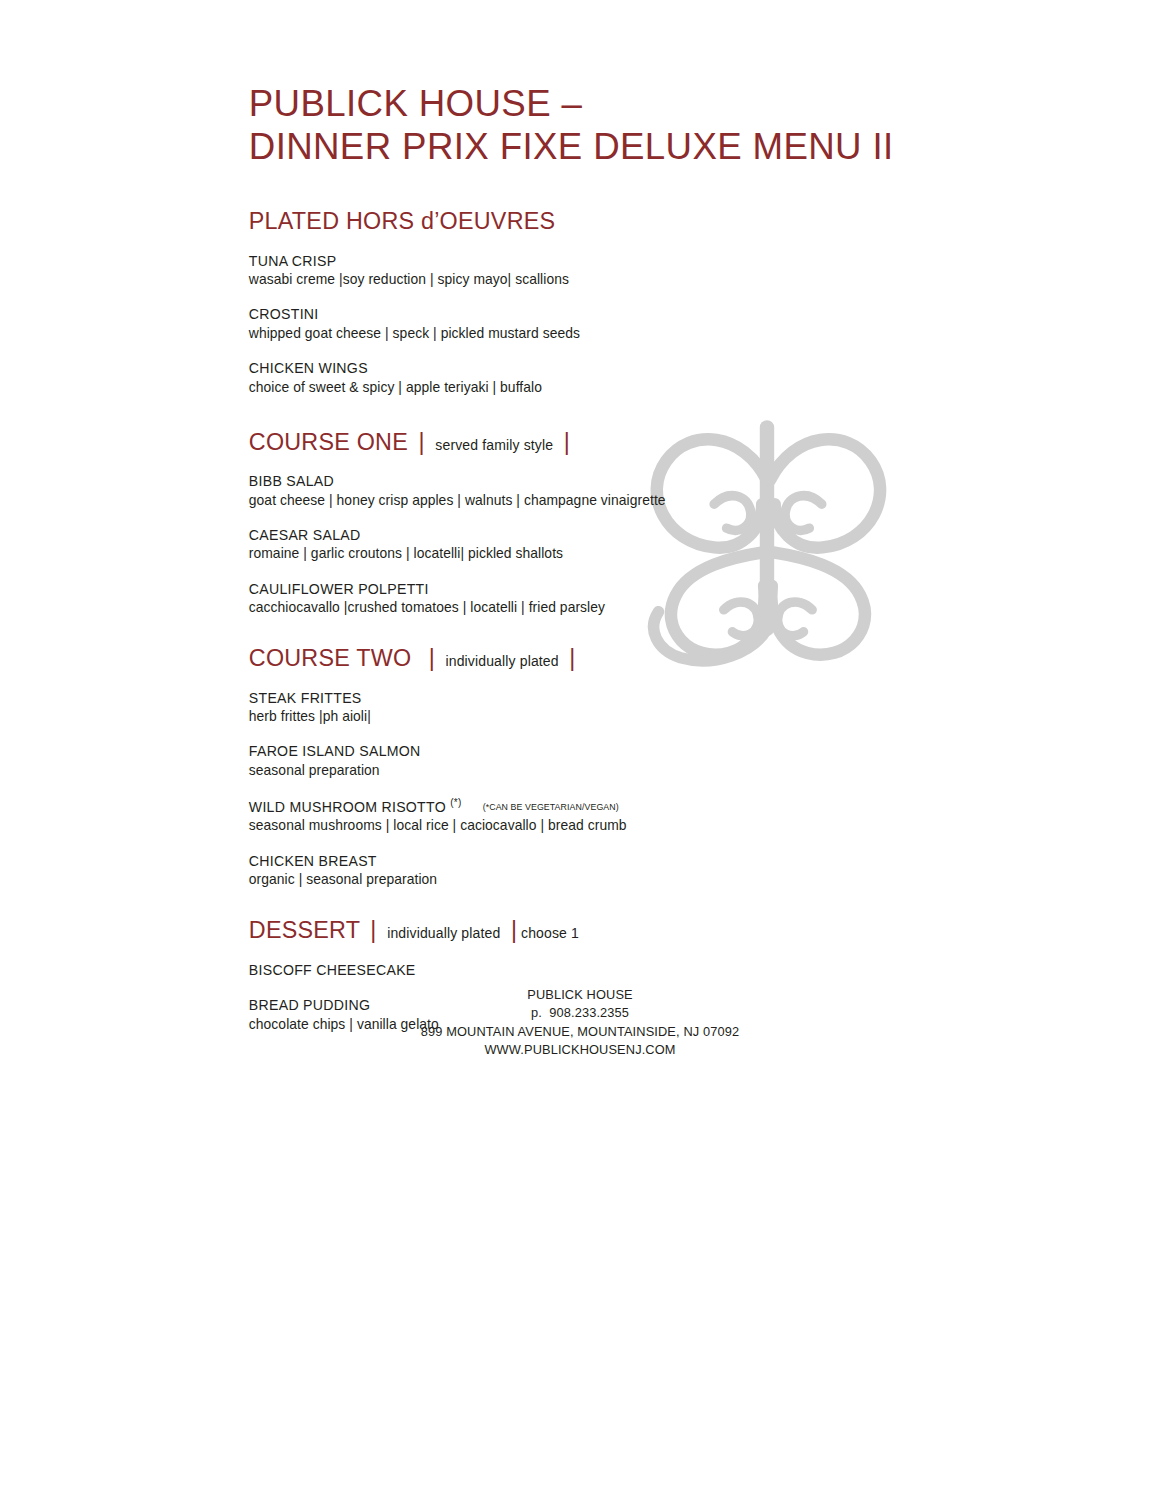PUBLICK HOUSE –
DINNER PRIX FIXE DELUXE MENU II
PLATED HORS d’OEUVRES
TUNA CRISP wasabi creme |soy reduction | spicy mayo| scallions
CROSTINI whipped goat cheese | speck | pickled mustard seeds
CHICKEN WINGS choice of sweet & spicy | apple teriyaki | buffalo
COURSE ONE | served family style |
BIBB SALAD goat cheese | honey crisp apples | walnuts | champagne vinaigrette
CAESAR SALAD romaine | garlic croutons | locatelli| pickled shallots
CAULIFLOWER POLPETTI cacchiocavallo |crushed tomatoes | locatelli | fried parsley
COURSE TWO | individually plated |
STEAK FRITTES herb frittes |ph aioli|
FAROE ISLAND SALMON seasonal preparation
WILD MUSHROOM RISOTTO (*)(*can be vegetarian/vegan) seasonal mushrooms | local rice | caciocavallo | bread crumb
CHICKEN BREAST organic | seasonal preparation
DESSERT | individually plated |choose 1
BISCOFF CHEESECAKE
BREAD PUDDING chocolate chips | vanilla gelato
PUBLICK HOUSE
p. 908.233.2355
899 MOUNTAIN AVENUE, MOUNTAINSIDE, NJ 07092
WWW.PUBLICKHOUSENJ.COM